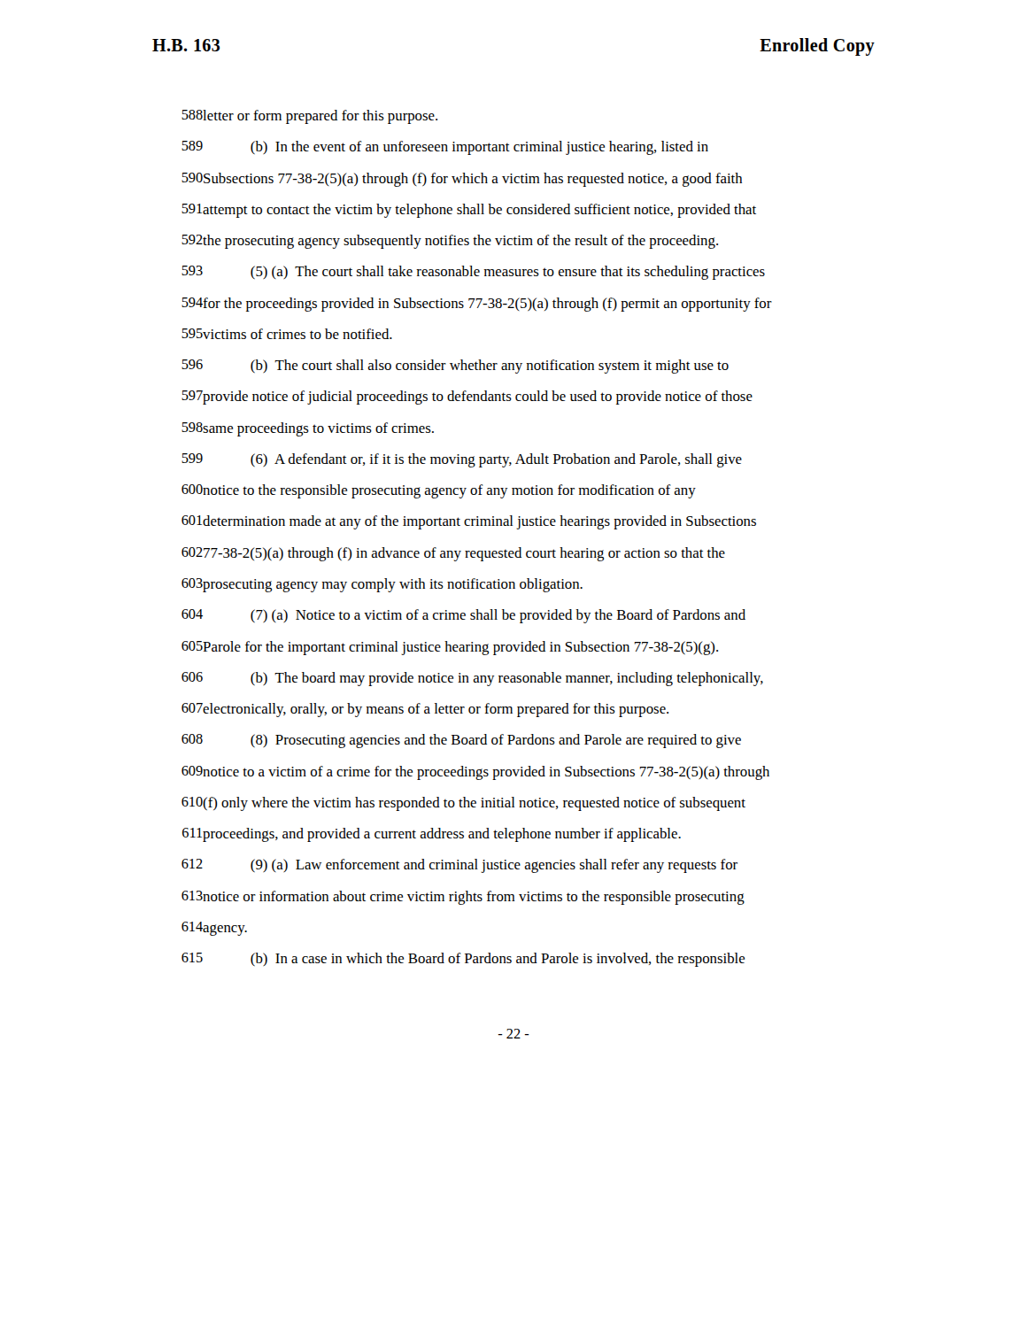H.B. 163 Enrolled Copy
| 588 | letter or form prepared for this purpose. |
| 589 | (b) In the event of an unforeseen important criminal justice hearing, listed in |
| 590 | Subsections 77-38-2(5)(a) through (f) for which a victim has requested notice, a good faith |
| 591 | attempt to contact the victim by telephone shall be considered sufficient notice, provided that |
| 592 | the prosecuting agency subsequently notifies the victim of the result of the proceeding. |
| 593 | (5) (a) The court shall take reasonable measures to ensure that its scheduling practices |
| 594 | for the proceedings provided in Subsections 77-38-2(5)(a) through (f) permit an opportunity for |
| 595 | victims of crimes to be notified. |
| 596 | (b) The court shall also consider whether any notification system it might use to |
| 597 | provide notice of judicial proceedings to defendants could be used to provide notice of those |
| 598 | same proceedings to victims of crimes. |
| 599 | (6) A defendant or, if it is the moving party, Adult Probation and Parole, shall give |
| 600 | notice to the responsible prosecuting agency of any motion for modification of any |
| 601 | determination made at any of the important criminal justice hearings provided in Subsections |
| 602 | 77-38-2(5)(a) through (f) in advance of any requested court hearing or action so that the |
| 603 | prosecuting agency may comply with its notification obligation. |
| 604 | (7) (a) Notice to a victim of a crime shall be provided by the Board of Pardons and |
| 605 | Parole for the important criminal justice hearing provided in Subsection 77-38-2(5)(g). |
| 606 | (b) The board may provide notice in any reasonable manner, including telephonically, |
| 607 | electronically, orally, or by means of a letter or form prepared for this purpose. |
| 608 | (8) Prosecuting agencies and the Board of Pardons and Parole are required to give |
| 609 | notice to a victim of a crime for the proceedings provided in Subsections 77-38-2(5)(a) through |
| 610 | (f) only where the victim has responded to the initial notice, requested notice of subsequent |
| 611 | proceedings, and provided a current address and telephone number if applicable. |
| 612 | (9) (a) Law enforcement and criminal justice agencies shall refer any requests for |
| 613 | notice or information about crime victim rights from victims to the responsible prosecuting |
| 614 | agency. |
| 615 | (b) In a case in which the Board of Pardons and Parole is involved, the responsible |
- 22 -